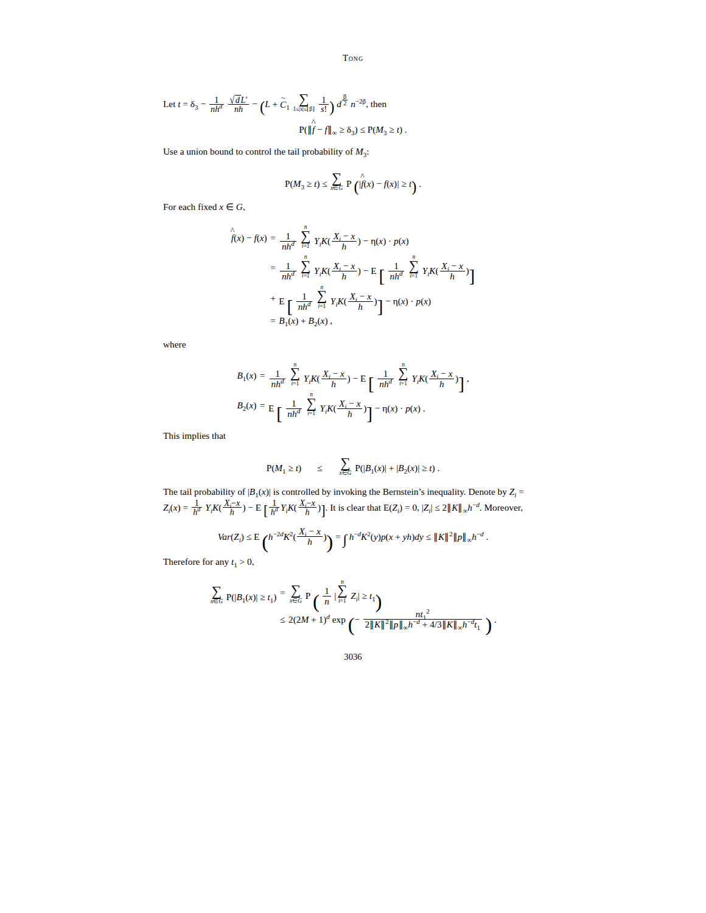Tong
Let t = δ3 − 1 nhd √dL′nh − (L + ~C1 ∑1≤|s|≤⌊β⌋ 1 s!) dβ 2 n−2β, then
P(∥^f − f∥∞ ≥ δ3) ≤ P(M3 ≥ t) .
Use a union bound to control the tail probability of M3:
P(M3 ≥ t) ≤ ∑x∈G P (|^f(x) − f(x)| ≥ t) .
For each fixed x ∈ G,
| ^ f ( x ) − f ( x ) | = | 1 nh d n ∑ i =1 Y i K ( X i − x h ) − η( x ) · p ( x ) |
| | = | 1 nh d n ∑ i =1 Y i K ( X i − x h ) − E [ 1 nh d n ∑ i =1 Y i K ( X i − x h ) ] |
| | + | E [ 1 nh d n ∑ i =1 Y i K ( X i − x h ) ] − η( x ) · p ( x ) |
| | = | B 1 ( x ) + B 2 ( x ) , |
where
| B 1 ( x ) | = | 1 nh d n ∑ i =1 Y i K ( X i − x h ) − E [ 1 nh d n ∑ i =1 Y i K ( X i − x h ) ] , |
| B 2 ( x ) | = | E [ 1 nh d n ∑ i =1 Y i K ( X i − x h ) ] − η( x ) · p ( x ) . |
This implies that
P(M1 ≥ t) ≤ ∑x∈G P(|B1(x)| + |B2(x)| ≥ t) .
The tail probability of |B1(x)| is controlled by invoking the Bernstein’s inequality. Denote by Zi = Zi(x) = 1 hd YiK(Xi−x h) − E [1 hd YiK(Xi−x h)]. It is clear that E(Zi) = 0, |Zi| ≤ 2∥K∥∞h−d. Moreover,
Var(Zi) ≤ E (h−2dK2(Xi − x h)) = ∫ h−dK2(y)p(x + yh)dy ≤ ∥K∥2∥p∥∞h−d .
Therefore for any t1 > 0,
| ∑ x ∈ G P (/ B 1 ( x )/ ≥ t 1 ) | = | ∑ x ∈ G P ( 1 n / n ∑ i =1 Z i / ≥ t 1 ) |
| | ≤ | 2(2 M + 1) d exp ( − nt 1 2 2∥ K ∥ 2 ∥ p ∥ ∞ h − d + 4/3∥ K ∥ ∞ h − d t 1 ) . |
3036